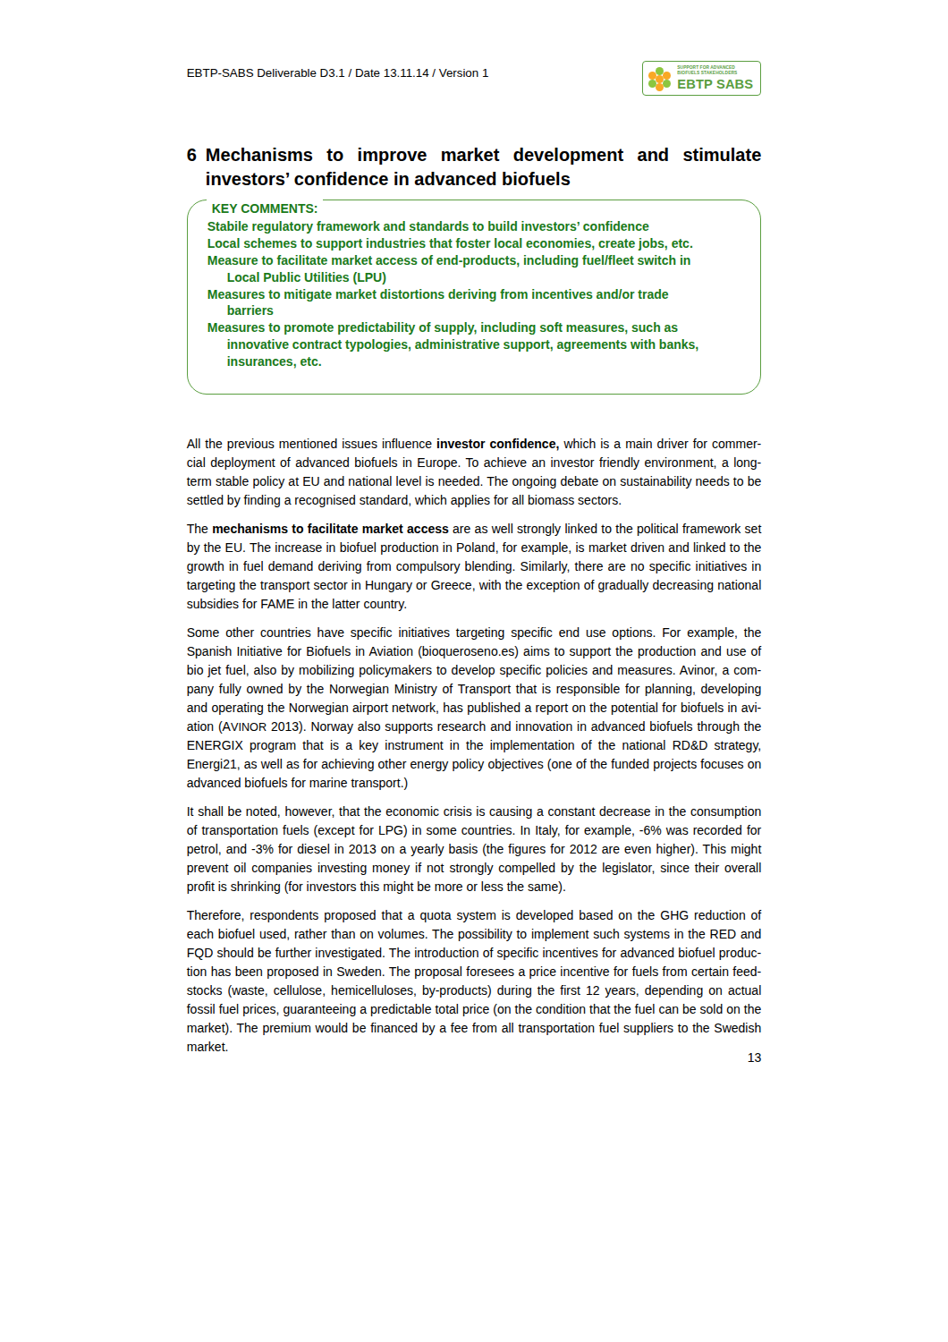EBTP-SABS Deliverable D3.1 / Date 13.11.14 / Version 1
SUPPORT FOR ADVANCED
BIOFUELS STAKEHOLDERS
EBTP SABS
6 Mechanisms to improve market development and stimulate investors’ confidence in advanced biofuels
KEY COMMENTS:
Stabile regulatory framework and standards to build investors’ confidence
Local schemes to support industries that foster local economies, create jobs, etc.
Measure to facilitate market access of end-products, including fuel/fleet switch in
Local Public Utilities (LPU)
Measures to mitigate market distortions deriving from incentives and/or trade
barriers
Measures to promote predictability of supply, including soft measures, such as
innovative contract typologies, administrative support, agreements with banks,
insurances, etc.
All the previous mentioned issues influence investor confidence, which is a main driver for commercial deployment of advanced biofuels in Europe. To achieve an investor friendly environment, a long-term stable policy at EU and national level is needed. The ongoing debate on sustainability needs to be settled by finding a recognised standard, which applies for all biomass sectors.
The mechanisms to facilitate market access are as well strongly linked to the political framework set by the EU. The increase in biofuel production in Poland, for example, is market driven and linked to the growth in fuel demand deriving from compulsory blending. Similarly, there are no specific initiatives in targeting the transport sector in Hungary or Greece, with the exception of gradually decreasing national subsidies for FAME in the latter country.
Some other countries have specific initiatives targeting specific end use options. For example, the Spanish Initiative for Biofuels in Aviation (bioqueroseno.es) aims to support the production and use of bio jet fuel, also by mobilizing policymakers to develop specific policies and measures. Avinor, a company fully owned by the Norwegian Ministry of Transport that is responsible for planning, developing and operating the Norwegian airport network, has published a report on the potential for biofuels in aviation (AVINOR 2013). Norway also supports research and innovation in advanced biofuels through the ENERGIX program that is a key instrument in the implementation of the national RD&D strategy, Energi21, as well as for achieving other energy policy objectives (one of the funded projects focuses on advanced biofuels for marine transport.)
It shall be noted, however, that the economic crisis is causing a constant decrease in the consumption of transportation fuels (except for LPG) in some countries. In Italy, for example, -6% was recorded for petrol, and -3% for diesel in 2013 on a yearly basis (the figures for 2012 are even higher). This might prevent oil companies investing money if not strongly compelled by the legislator, since their overall profit is shrinking (for investors this might be more or less the same).
Therefore, respondents proposed that a quota system is developed based on the GHG reduction of each biofuel used, rather than on volumes. The possibility to implement such systems in the RED and FQD should be further investigated. The introduction of specific incentives for advanced biofuel production has been proposed in Sweden. The proposal foresees a price incentive for fuels from certain feedstocks (waste, cellulose, hemicelluloses, by-products) during the first 12 years, depending on actual fossil fuel prices, guaranteeing a predictable total price (on the condition that the fuel can be sold on the market). The premium would be financed by a fee from all transportation fuel suppliers to the Swedish market.
13